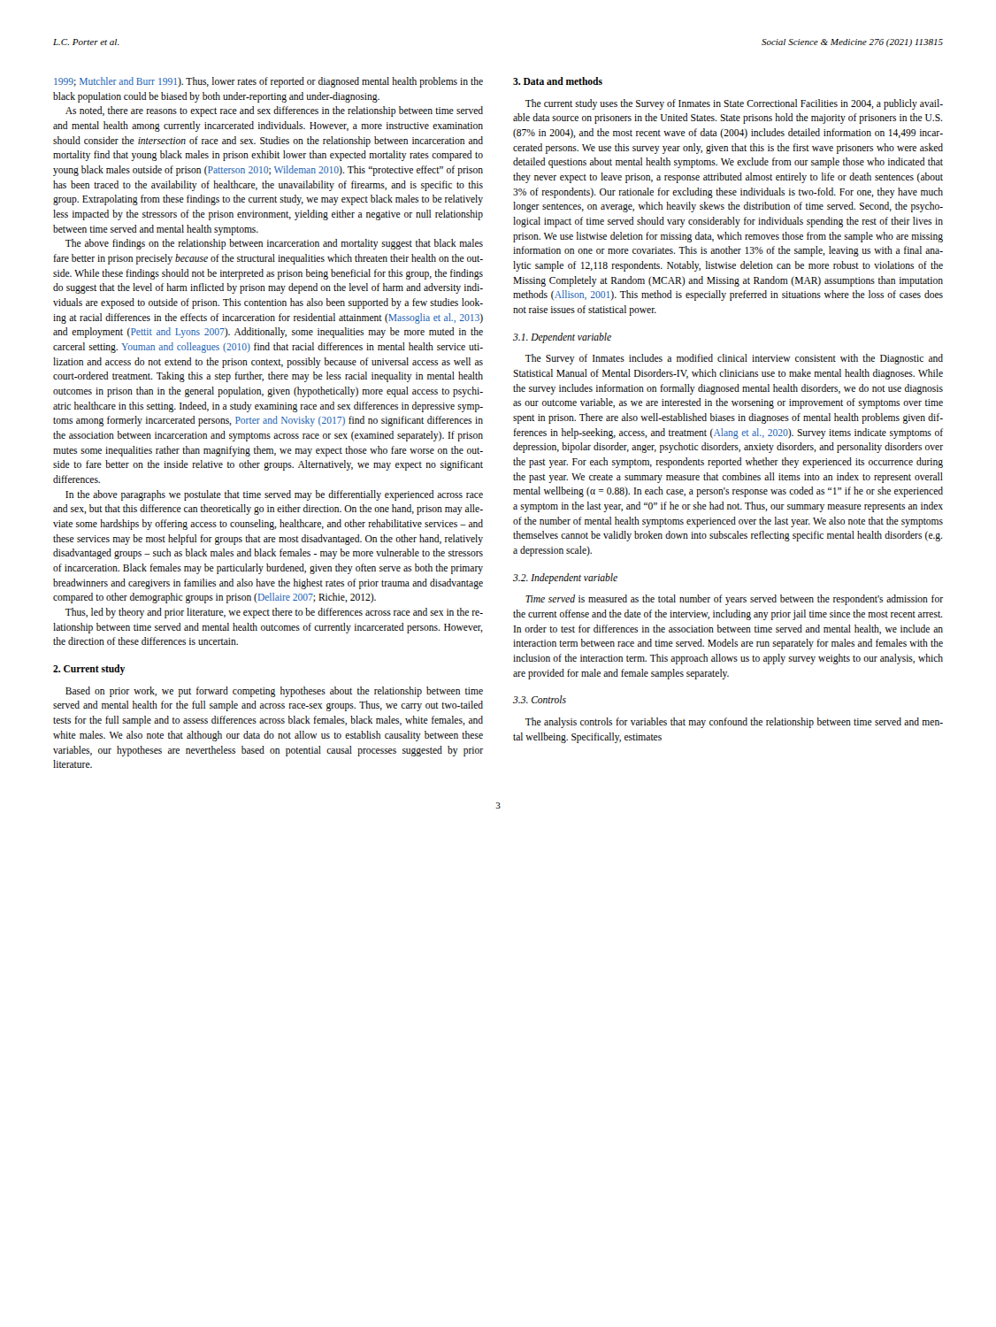L.C. Porter et al.
Social Science & Medicine 276 (2021) 113815
1999; Mutchler and Burr 1991). Thus, lower rates of reported or diagnosed mental health problems in the black population could be biased by both under-reporting and under-diagnosing.
As noted, there are reasons to expect race and sex differences in the relationship between time served and mental health among currently incarcerated individuals. However, a more instructive examination should consider the intersection of race and sex. Studies on the relationship between incarceration and mortality find that young black males in prison exhibit lower than expected mortality rates compared to young black males outside of prison (Patterson 2010; Wildeman 2010). This “protective effect” of prison has been traced to the availability of healthcare, the unavailability of firearms, and is specific to this group. Extrapolating from these findings to the current study, we may expect black males to be relatively less impacted by the stressors of the prison environment, yielding either a negative or null relationship between time served and mental health symptoms.
The above findings on the relationship between incarceration and mortality suggest that black males fare better in prison precisely because of the structural inequalities which threaten their health on the outside. While these findings should not be interpreted as prison being beneficial for this group, the findings do suggest that the level of harm inflicted by prison may depend on the level of harm and adversity individuals are exposed to outside of prison. This contention has also been supported by a few studies looking at racial differences in the effects of incarceration for residential attainment (Massoglia et al., 2013) and employment (Pettit and Lyons 2007). Additionally, some inequalities may be more muted in the carceral setting. Youman and colleagues (2010) find that racial differences in mental health service utilization and access do not extend to the prison context, possibly because of universal access as well as court-ordered treatment. Taking this a step further, there may be less racial inequality in mental health outcomes in prison than in the general population, given (hypothetically) more equal access to psychiatric healthcare in this setting. Indeed, in a study examining race and sex differences in depressive symptoms among formerly incarcerated persons, Porter and Novisky (2017) find no significant differences in the association between incarceration and symptoms across race or sex (examined separately). If prison mutes some inequalities rather than magnifying them, we may expect those who fare worse on the outside to fare better on the inside relative to other groups. Alternatively, we may expect no significant differences.
In the above paragraphs we postulate that time served may be differentially experienced across race and sex, but that this difference can theoretically go in either direction. On the one hand, prison may alleviate some hardships by offering access to counseling, healthcare, and other rehabilitative services – and these services may be most helpful for groups that are most disadvantaged. On the other hand, relatively disadvantaged groups – such as black males and black females - may be more vulnerable to the stressors of incarceration. Black females may be particularly burdened, given they often serve as both the primary breadwinners and caregivers in families and also have the highest rates of prior trauma and disadvantage compared to other demographic groups in prison (Dellaire 2007; Richie, 2012).
Thus, led by theory and prior literature, we expect there to be differences across race and sex in the relationship between time served and mental health outcomes of currently incarcerated persons. However, the direction of these differences is uncertain.
2. Current study
Based on prior work, we put forward competing hypotheses about the relationship between time served and mental health for the full sample and across race-sex groups. Thus, we carry out two-tailed tests for the full sample and to assess differences across black females, black males, white females, and white males. We also note that although our data do not allow us to establish causality between these variables, our hypotheses are nevertheless based on potential causal processes suggested by prior literature.
3. Data and methods
The current study uses the Survey of Inmates in State Correctional Facilities in 2004, a publicly available data source on prisoners in the United States. State prisons hold the majority of prisoners in the U.S. (87% in 2004), and the most recent wave of data (2004) includes detailed information on 14,499 incarcerated persons. We use this survey year only, given that this is the first wave prisoners who were asked detailed questions about mental health symptoms. We exclude from our sample those who indicated that they never expect to leave prison, a response attributed almost entirely to life or death sentences (about 3% of respondents). Our rationale for excluding these individuals is two-fold. For one, they have much longer sentences, on average, which heavily skews the distribution of time served. Second, the psychological impact of time served should vary considerably for individuals spending the rest of their lives in prison. We use listwise deletion for missing data, which removes those from the sample who are missing information on one or more covariates. This is another 13% of the sample, leaving us with a final analytic sample of 12,118 respondents. Notably, listwise deletion can be more robust to violations of the Missing Completely at Random (MCAR) and Missing at Random (MAR) assumptions than imputation methods (Allison, 2001). This method is especially preferred in situations where the loss of cases does not raise issues of statistical power.
3.1. Dependent variable
The Survey of Inmates includes a modified clinical interview consistent with the Diagnostic and Statistical Manual of Mental Disorders-IV, which clinicians use to make mental health diagnoses. While the survey includes information on formally diagnosed mental health disorders, we do not use diagnosis as our outcome variable, as we are interested in the worsening or improvement of symptoms over time spent in prison. There are also well-established biases in diagnoses of mental health problems given differences in help-seeking, access, and treatment (Alang et al., 2020). Survey items indicate symptoms of depression, bipolar disorder, anger, psychotic disorders, anxiety disorders, and personality disorders over the past year. For each symptom, respondents reported whether they experienced its occurrence during the past year. We create a summary measure that combines all items into an index to represent overall mental wellbeing (α = 0.88). In each case, a person's response was coded as “1” if he or she experienced a symptom in the last year, and “0” if he or she had not. Thus, our summary measure represents an index of the number of mental health symptoms experienced over the last year. We also note that the symptoms themselves cannot be validly broken down into subscales reflecting specific mental health disorders (e.g. a depression scale).
3.2. Independent variable
Time served is measured as the total number of years served between the respondent's admission for the current offense and the date of the interview, including any prior jail time since the most recent arrest. In order to test for differences in the association between time served and mental health, we include an interaction term between race and time served. Models are run separately for males and females with the inclusion of the interaction term. This approach allows us to apply survey weights to our analysis, which are provided for male and female samples separately.
3.3. Controls
The analysis controls for variables that may confound the relationship between time served and mental wellbeing. Specifically, estimates
3